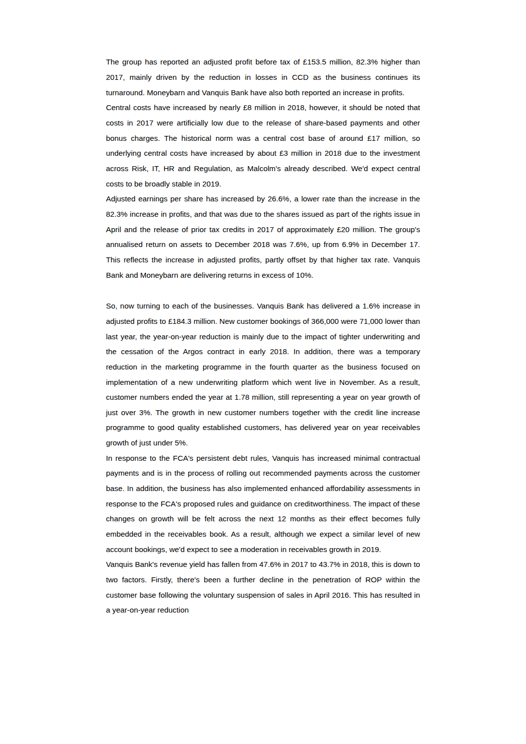The group has reported an adjusted profit before tax of £153.5 million, 82.3% higher than 2017, mainly driven by the reduction in losses in CCD as the business continues its turnaround. Moneybarn and Vanquis Bank have also both reported an increase in profits.
Central costs have increased by nearly £8 million in 2018, however, it should be noted that costs in 2017 were artificially low due to the release of share-based payments and other bonus charges. The historical norm was a central cost base of around £17 million, so underlying central costs have increased by about £3 million in 2018 due to the investment across Risk, IT, HR and Regulation, as Malcolm's already described. We'd expect central costs to be broadly stable in 2019.
Adjusted earnings per share has increased by 26.6%, a lower rate than the increase in the 82.3% increase in profits, and that was due to the shares issued as part of the rights issue in April and the release of prior tax credits in 2017 of approximately £20 million. The group's annualised return on assets to December 2018 was 7.6%, up from 6.9% in December 17. This reflects the increase in adjusted profits, partly offset by that higher tax rate. Vanquis Bank and Moneybarn are delivering returns in excess of 10%.
So, now turning to each of the businesses. Vanquis Bank has delivered a 1.6% increase in adjusted profits to £184.3 million. New customer bookings of 366,000 were 71,000 lower than last year, the year-on-year reduction is mainly due to the impact of tighter underwriting and the cessation of the Argos contract in early 2018. In addition, there was a temporary reduction in the marketing programme in the fourth quarter as the business focused on implementation of a new underwriting platform which went live in November. As a result, customer numbers ended the year at 1.78 million, still representing a year on year growth of just over 3%. The growth in new customer numbers together with the credit line increase programme to good quality established customers, has delivered year on year receivables growth of just under 5%.
In response to the FCA's persistent debt rules, Vanquis has increased minimal contractual payments and is in the process of rolling out recommended payments across the customer base. In addition, the business has also implemented enhanced affordability assessments in response to the FCA's proposed rules and guidance on creditworthiness. The impact of these changes on growth will be felt across the next 12 months as their effect becomes fully embedded in the receivables book. As a result, although we expect a similar level of new account bookings, we'd expect to see a moderation in receivables growth in 2019.
Vanquis Bank's revenue yield has fallen from 47.6% in 2017 to 43.7% in 2018, this is down to two factors. Firstly, there's been a further decline in the penetration of ROP within the customer base following the voluntary suspension of sales in April 2016. This has resulted in a year-on-year reduction